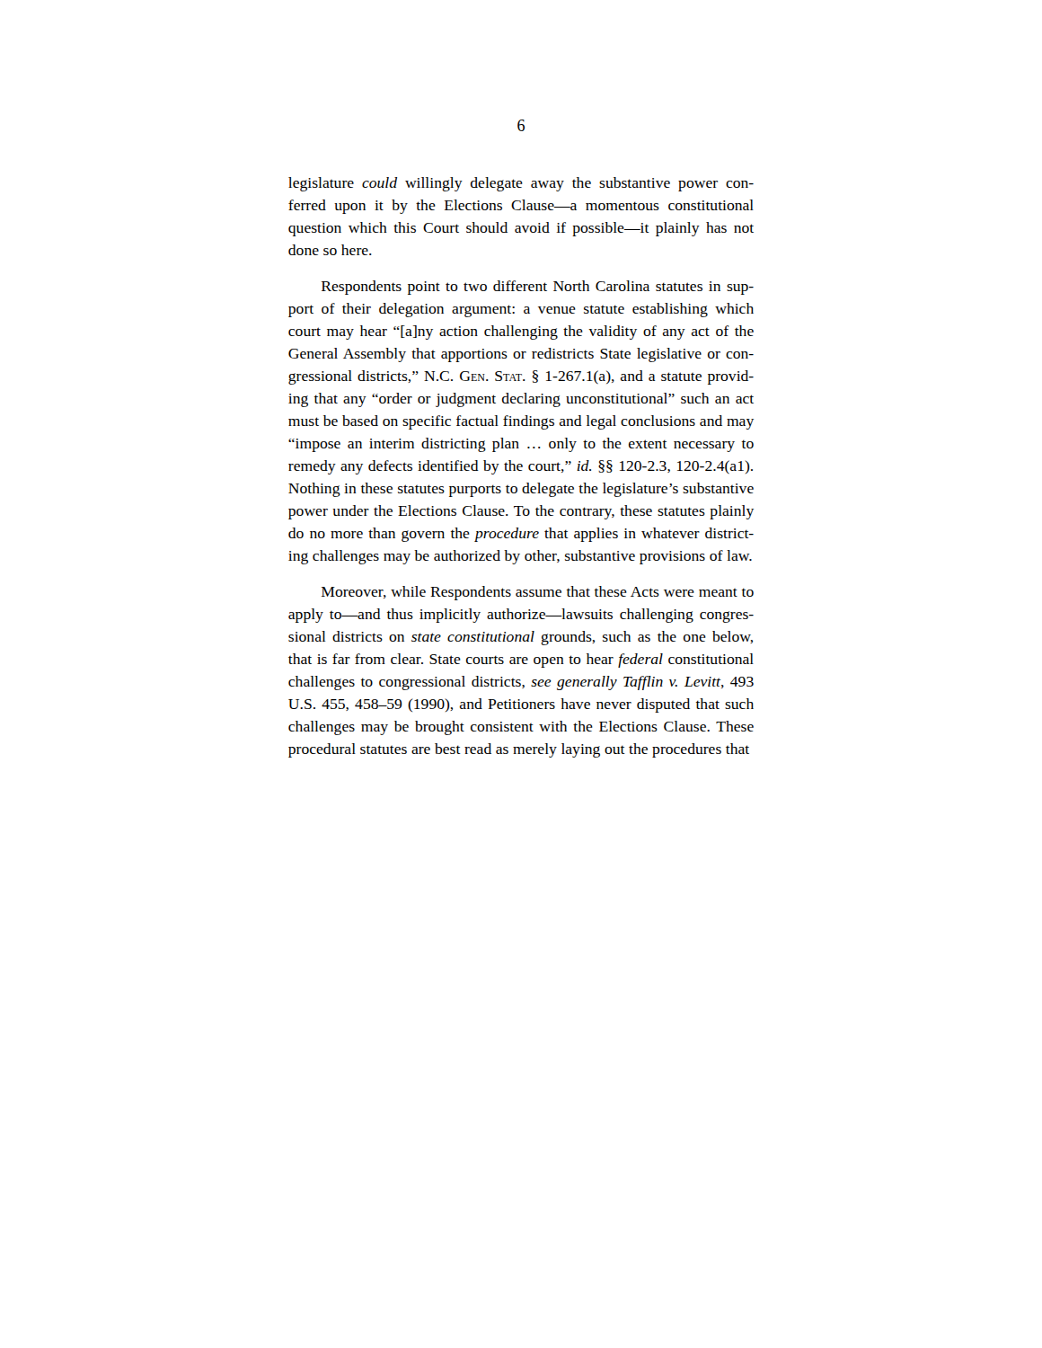6
legislature could willingly delegate away the substantive power conferred upon it by the Elections Clause—a momentous constitutional question which this Court should avoid if possible—it plainly has not done so here.
Respondents point to two different North Carolina statutes in support of their delegation argument: a venue statute establishing which court may hear “[a]ny action challenging the validity of any act of the General Assembly that apportions or redistricts State legislative or congressional districts,” N.C. Gen. Stat. § 1-267.1(a), and a statute providing that any “order or judgment declaring unconstitutional” such an act must be based on specific factual findings and legal conclusions and may “impose an interim districting plan … only to the extent necessary to remedy any defects identified by the court,” id. §§ 120-2.3, 120-2.4(a1). Nothing in these statutes purports to delegate the legislature’s substantive power under the Elections Clause. To the contrary, these statutes plainly do no more than govern the procedure that applies in whatever districting challenges may be authorized by other, substantive provisions of law.
Moreover, while Respondents assume that these Acts were meant to apply to—and thus implicitly authorize—lawsuits challenging congressional districts on state constitutional grounds, such as the one below, that is far from clear. State courts are open to hear federal constitutional challenges to congressional districts, see generally Tafflin v. Levitt, 493 U.S. 455, 458–59 (1990), and Petitioners have never disputed that such challenges may be brought consistent with the Elections Clause. These procedural statutes are best read as merely laying out the procedures that